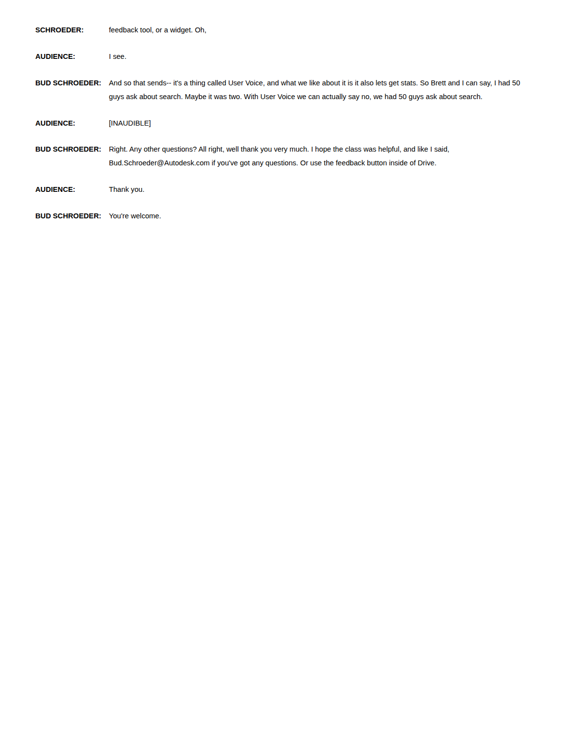| SCHROEDER: | feedback tool, or a widget. Oh, |
| AUDIENCE: | I see. |
| BUD SCHROEDER: | And so that sends-- it's a thing called User Voice, and what we like about it is it also lets get stats. So Brett and I can say, I had 50 guys ask about search. Maybe it was two. With User Voice we can actually say no, we had 50 guys ask about search. |
| AUDIENCE: | [INAUDIBLE] |
| BUD SCHROEDER: | Right. Any other questions? All right, well thank you very much. I hope the class was helpful, and like I said, Bud.Schroeder@Autodesk.com if you've got any questions. Or use the feedback button inside of Drive. |
| AUDIENCE: | Thank you. |
| BUD SCHROEDER: | You're welcome. |